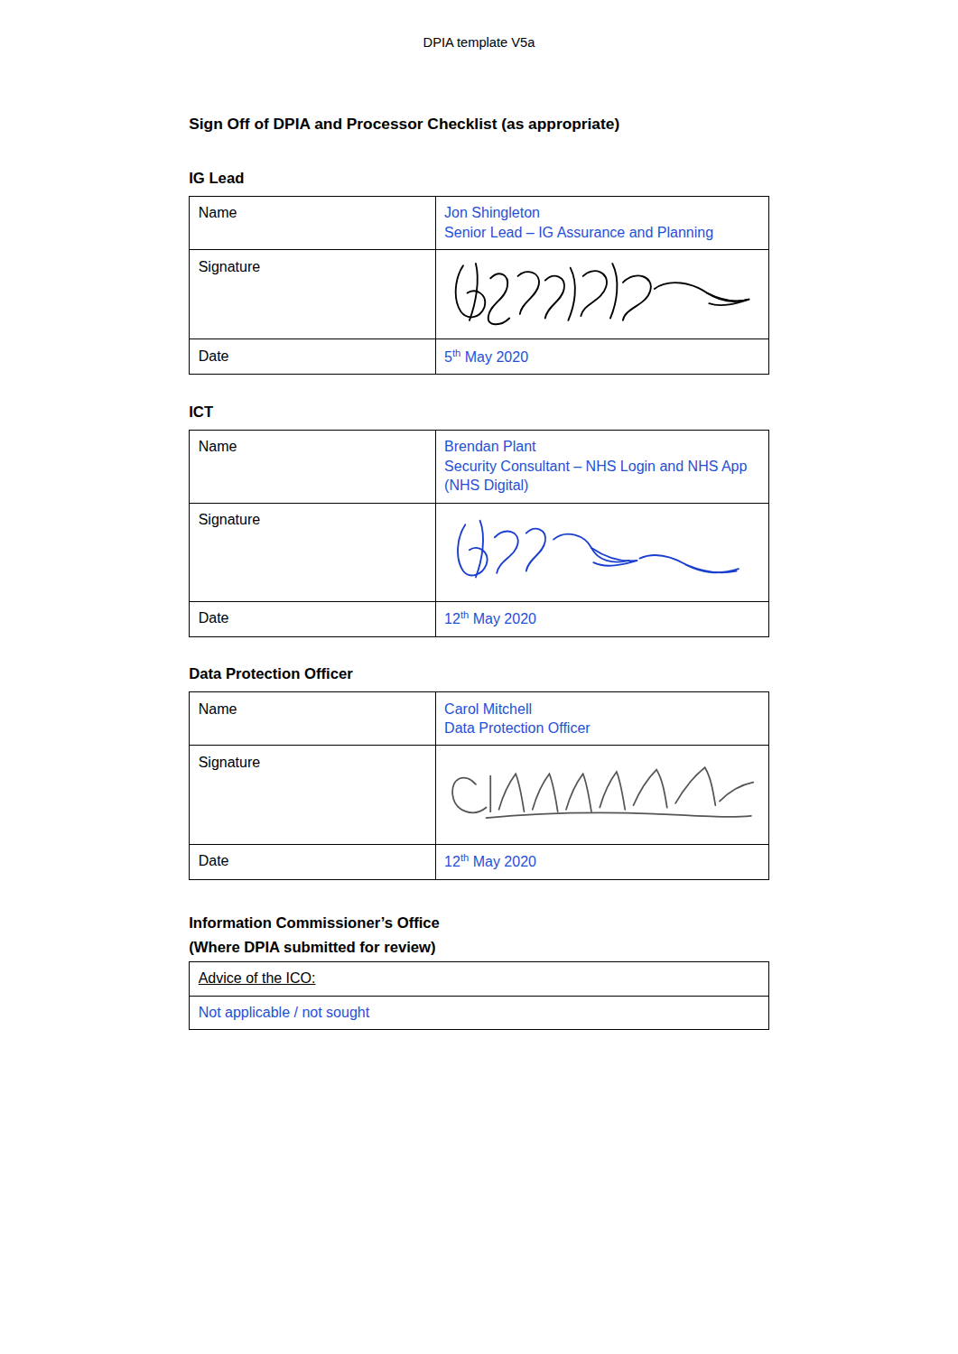DPIA template V5a
Sign Off of DPIA and Processor Checklist (as appropriate)
IG Lead
| Name | Jon Shingleton Senior Lead – IG Assurance and Planning |
| Signature | |
| Date | 5 th May 2020 |
ICT
| Name | Brendan Plant Security Consultant – NHS Login and NHS App (NHS Digital) |
| Signature | |
| Date | 12 th May 2020 |
Data Protection Officer
| Name | Carol Mitchell Data Protection Officer |
| Signature | |
| Date | 12 th May 2020 |
Information Commissioner’s Office
(Where DPIA submitted for review)
| Advice of the ICO: |
| Not applicable / not sought |